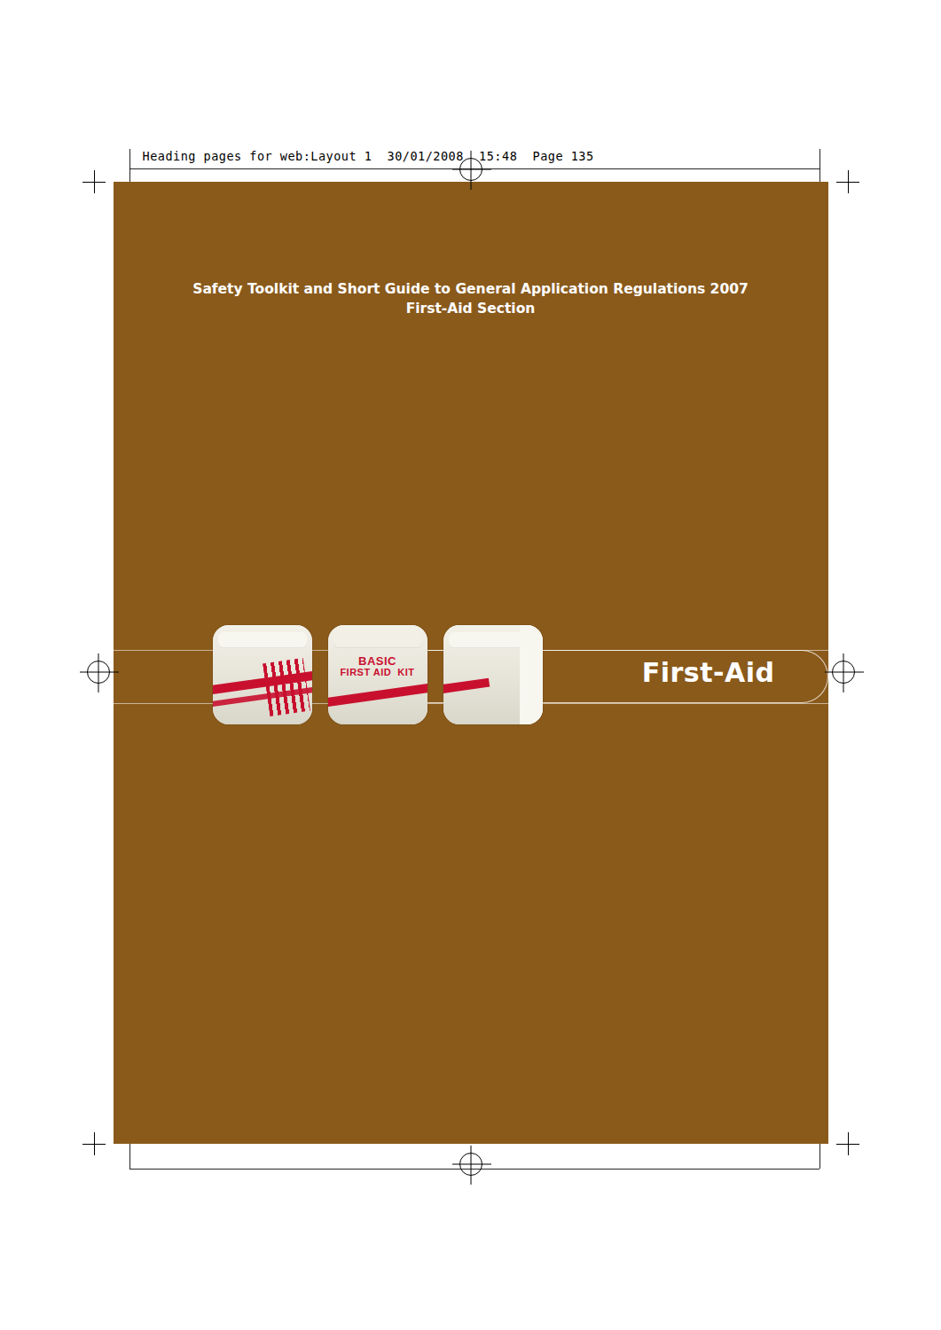Heading pages for web:Layout 1 30/01/2008 15:48 Page 135
Safety Toolkit and Short Guide to General Application Regulations 2007
First-Aid Section
First-Aid
BASICFIRST AID KIT